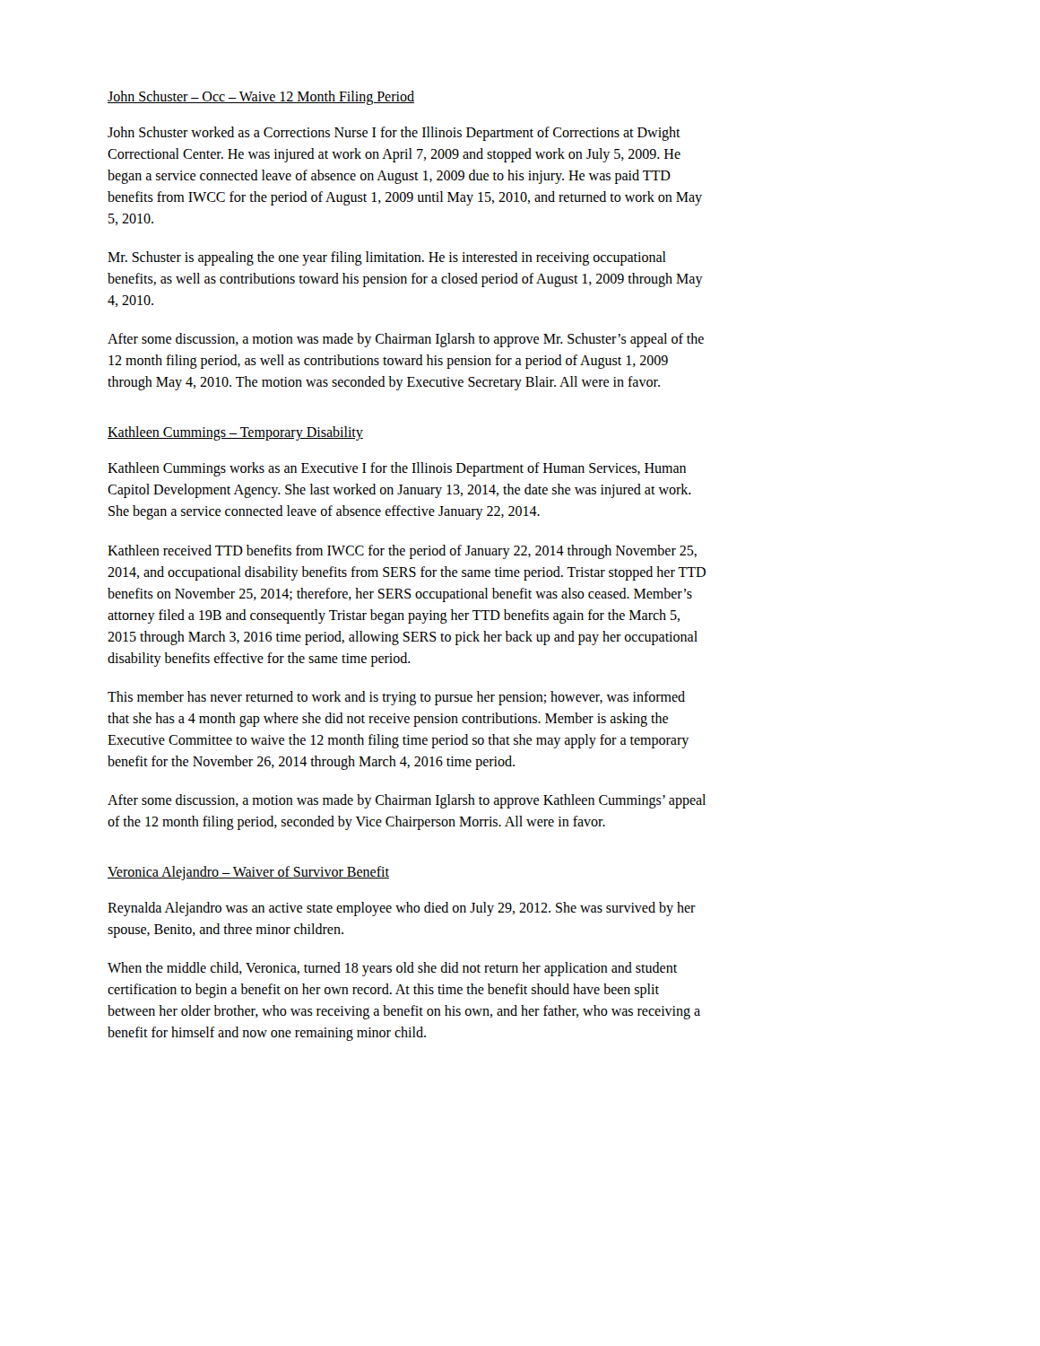John Schuster – Occ – Waive 12 Month Filing Period
John Schuster worked as a Corrections Nurse I for the Illinois Department of Corrections at Dwight Correctional Center. He was injured at work on April 7, 2009 and stopped work on July 5, 2009. He began a service connected leave of absence on August 1, 2009 due to his injury. He was paid TTD benefits from IWCC for the period of August 1, 2009 until May 15, 2010, and returned to work on May 5, 2010.
Mr. Schuster is appealing the one year filing limitation. He is interested in receiving occupational benefits, as well as contributions toward his pension for a closed period of August 1, 2009 through May 4, 2010.
After some discussion, a motion was made by Chairman Iglarsh to approve Mr. Schuster’s appeal of the 12 month filing period, as well as contributions toward his pension for a period of August 1, 2009 through May 4, 2010. The motion was seconded by Executive Secretary Blair. All were in favor.
Kathleen Cummings – Temporary Disability
Kathleen Cummings works as an Executive I for the Illinois Department of Human Services, Human Capitol Development Agency. She last worked on January 13, 2014, the date she was injured at work. She began a service connected leave of absence effective January 22, 2014.
Kathleen received TTD benefits from IWCC for the period of January 22, 2014 through November 25, 2014, and occupational disability benefits from SERS for the same time period. Tristar stopped her TTD benefits on November 25, 2014; therefore, her SERS occupational benefit was also ceased. Member’s attorney filed a 19B and consequently Tristar began paying her TTD benefits again for the March 5, 2015 through March 3, 2016 time period, allowing SERS to pick her back up and pay her occupational disability benefits effective for the same time period.
This member has never returned to work and is trying to pursue her pension; however, was informed that she has a 4 month gap where she did not receive pension contributions. Member is asking the Executive Committee to waive the 12 month filing time period so that she may apply for a temporary benefit for the November 26, 2014 through March 4, 2016 time period.
After some discussion, a motion was made by Chairman Iglarsh to approve Kathleen Cummings’ appeal of the 12 month filing period, seconded by Vice Chairperson Morris. All were in favor.
Veronica Alejandro – Waiver of Survivor Benefit
Reynalda Alejandro was an active state employee who died on July 29, 2012. She was survived by her spouse, Benito, and three minor children.
When the middle child, Veronica, turned 18 years old she did not return her application and student certification to begin a benefit on her own record. At this time the benefit should have been split between her older brother, who was receiving a benefit on his own, and her father, who was receiving a benefit for himself and now one remaining minor child.